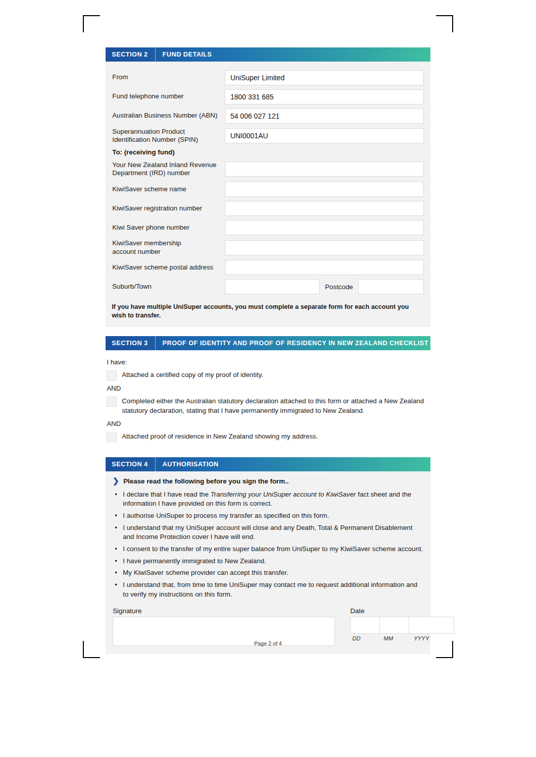SECTION 2
FUND DETAILS
| From | UniSuper Limited |
| Fund telephone number | 1800 331 685 |
| Australian Business Number (ABN) | 54 006 027 121 |
| Superannuation Product Identification Number (SPIN) | UNI0001AU |
| To: (receiving fund) |
| Your New Zealand Inland Revenue Department (IRD) number | |
| KiwiSaver scheme name | |
| KiwiSaver registration number | |
| Kiwi Saver phone number | |
| KiwiSaver membership account number | |
| KiwiSaver scheme postal address | |
| Suburb/Town | Postcode |
If you have multiple UniSuper accounts, you must complete a separate form for each account you wish to transfer.
SECTION 3
PROOF OF IDENTITY AND PROOF OF RESIDENCY IN NEW ZEALAND CHECKLIST
I have:
Attached a certified copy of my proof of identity.
AND
Completed either the Australian statutory declaration attached to this form or attached a New Zealand statutory declaration, stating that I have permanently immigrated to New Zealand.
AND
Attached proof of residence in New Zealand showing my address.
SECTION 4
AUTHORISATION
❯ Please read the following before you sign the form..
I declare that I have read the Transferring your UniSuper account to KiwiSaver fact sheet and the information I have provided on this form is correct.
I authorise UniSuper to process my transfer as specified on this form.
I understand that my UniSuper account will close and any Death, Total & Permanent Disablement and Income Protection cover I have will end.
I consent to the transfer of my entire super balance from UniSuper to my KiwiSaver scheme account.
I have permanently immigrated to New Zealand.
My KiwiSaver scheme provider can accept this transfer.
I understand that, from time to time UniSuper may contact me to request additional information and to verify my instructions on this form.
Signature
Date
DD MM YYYY
Page 2 of 4